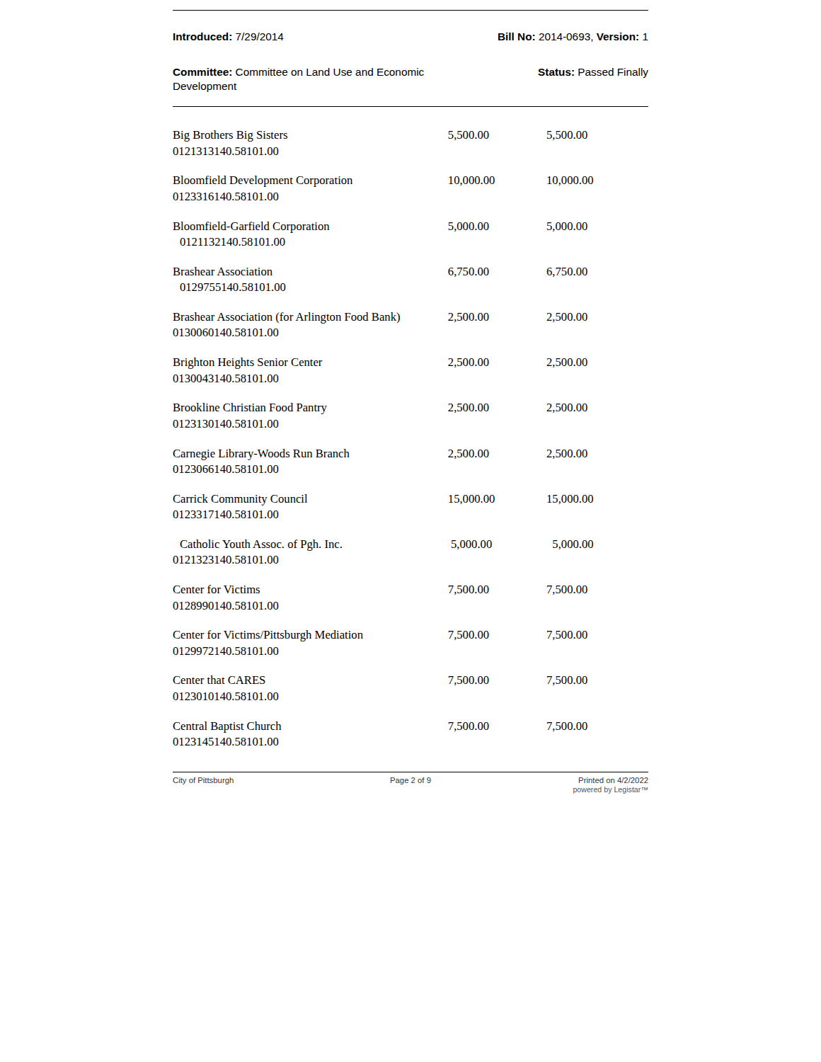Introduced: 7/29/2014
Bill No: 2014-0693, Version: 1
Committee: Committee on Land Use and Economic Development
Status: Passed Finally
| Big Brothers Big Sisters 0121313140.58101.00 | 5,500.00 | 5,500.00 |
| Bloomfield Development Corporation 0123316140.58101.00 | 10,000.00 | 10,000.00 |
| Bloomfield-Garfield Corporation 0121132140.58101.00 | 5,000.00 | 5,000.00 |
| Brashear Association 0129755140.58101.00 | 6,750.00 | 6,750.00 |
| Brashear Association (for Arlington Food Bank) 0130060140.58101.00 | 2,500.00 | 2,500.00 |
| Brighton Heights Senior Center 0130043140.58101.00 | 2,500.00 | 2,500.00 |
| Brookline Christian Food Pantry 0123130140.58101.00 | 2,500.00 | 2,500.00 |
| Carnegie Library-Woods Run Branch 0123066140.58101.00 | 2,500.00 | 2,500.00 |
| Carrick Community Council 0123317140.58101.00 | 15,000.00 | 15,000.00 |
| Catholic Youth Assoc. of Pgh. Inc. 0121323140.58101.00 | 5,000.00 | 5,000.00 |
| Center for Victims 0128990140.58101.00 | 7,500.00 | 7,500.00 |
| Center for Victims/Pittsburgh Mediation 0129972140.58101.00 | 7,500.00 | 7,500.00 |
| Center that CARES 0123010140.58101.00 | 7,500.00 | 7,500.00 |
| Central Baptist Church 0123145140.58101.00 | 7,500.00 | 7,500.00 |
City of Pittsburgh
Page 2 of 9
Printed on 4/2/2022powered by Legistar™